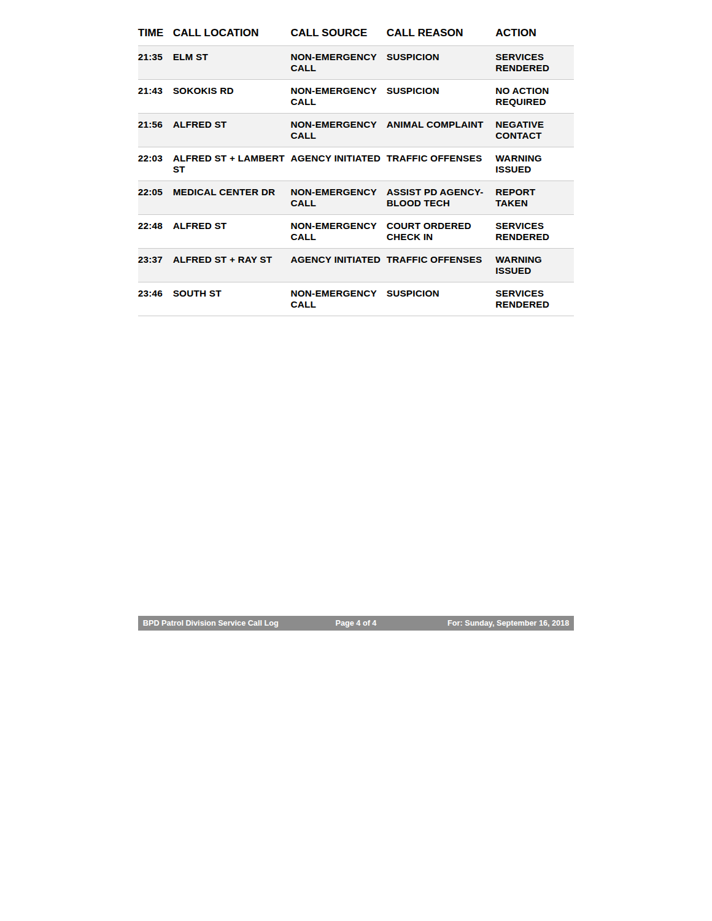| TIME | CALL LOCATION | CALL SOURCE | CALL REASON | ACTION |
| --- | --- | --- | --- | --- |
| 21:35 | ELM ST | NON-EMERGENCY CALL | SUSPICION | SERVICES RENDERED |
| 21:43 | SOKOKIS RD | NON-EMERGENCY CALL | SUSPICION | NO ACTION REQUIRED |
| 21:56 | ALFRED ST | NON-EMERGENCY CALL | ANIMAL COMPLAINT | NEGATIVE CONTACT |
| 22:03 | ALFRED ST + LAMBERT ST | AGENCY INITIATED | TRAFFIC OFFENSES | WARNING ISSUED |
| 22:05 | MEDICAL CENTER DR | NON-EMERGENCY CALL | ASSIST PD AGENCY-BLOOD TECH | REPORT TAKEN |
| 22:48 | ALFRED ST | NON-EMERGENCY CALL | COURT ORDERED CHECK IN | SERVICES RENDERED |
| 23:37 | ALFRED ST + RAY ST | AGENCY INITIATED | TRAFFIC OFFENSES | WARNING ISSUED |
| 23:46 | SOUTH ST | NON-EMERGENCY CALL | SUSPICION | SERVICES RENDERED |
BPD Patrol Division Service Call Log
Page 4 of 4
For: Sunday, September 16, 2018